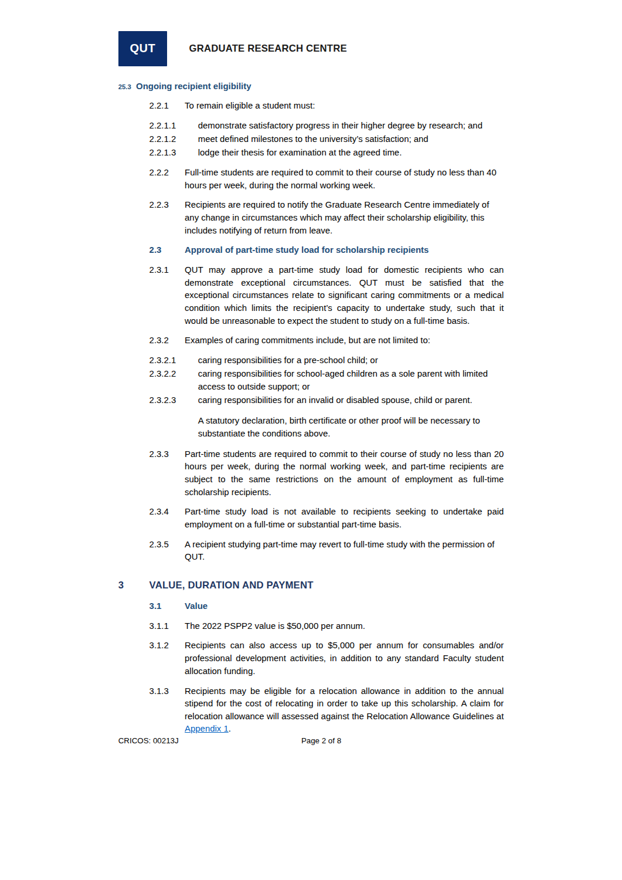QUT
GRADUATE RESEARCH CENTRE
25.3 Ongoing recipient eligibility
2.2.1
To remain eligible a student must:
2.2.1.1
demonstrate satisfactory progress in their higher degree by research; and
2.2.1.2
meet defined milestones to the university’s satisfaction; and
2.2.1.3
lodge their thesis for examination at the agreed time.
2.2.2
Full-time students are required to commit to their course of study no less than 40 hours per week, during the normal working week.
2.2.3
Recipients are required to notify the Graduate Research Centre immediately of any change in circumstances which may affect their scholarship eligibility, this includes notifying of return from leave.
2.3
Approval of part-time study load for scholarship recipients
2.3.1
QUT may approve a part-time study load for domestic recipients who can demonstrate exceptional circumstances. QUT must be satisfied that the exceptional circumstances relate to significant caring commitments or a medical condition which limits the recipient’s capacity to undertake study, such that it would be unreasonable to expect the student to study on a full-time basis.
2.3.2
Examples of caring commitments include, but are not limited to:
2.3.2.1
caring responsibilities for a pre-school child; or
2.3.2.2
caring responsibilities for school-aged children as a sole parent with limited access to outside support; or
2.3.2.3
caring responsibilities for an invalid or disabled spouse, child or parent.
A statutory declaration, birth certificate or other proof will be necessary to substantiate the conditions above.
2.3.3
Part-time students are required to commit to their course of study no less than 20 hours per week, during the normal working week, and part-time recipients are subject to the same restrictions on the amount of employment as full-time scholarship recipients.
2.3.4
Part-time study load is not available to recipients seeking to undertake paid employment on a full-time or substantial part-time basis.
2.3.5
A recipient studying part-time may revert to full-time study with the permission of QUT.
3 VALUE, DURATION AND PAYMENT
3.1
Value
3.1.1
The 2022 PSPP2 value is $50,000 per annum.
3.1.2
Recipients can also access up to $5,000 per annum for consumables and/or professional development activities, in addition to any standard Faculty student allocation funding.
3.1.3
Recipients may be eligible for a relocation allowance in addition to the annual stipend for the cost of relocating in order to take up this scholarship. A claim for relocation allowance will assessed against the Relocation Allowance Guidelines at Appendix 1.
CRICOS: 00213J
Page 2 of 8